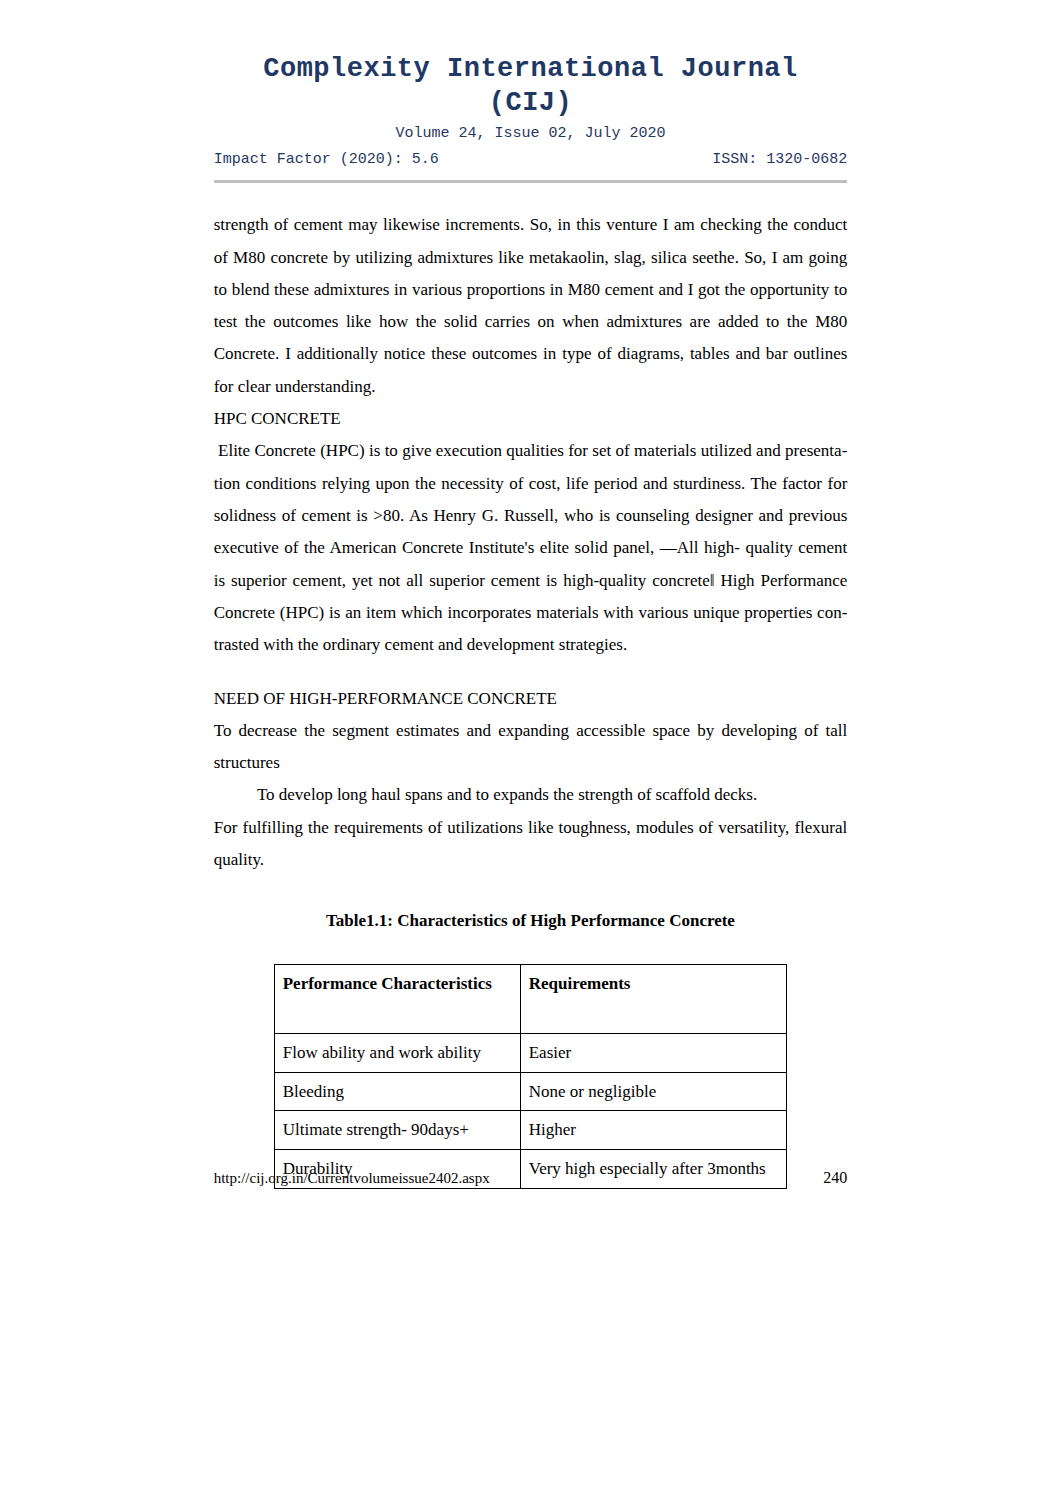Complexity International Journal (CIJ)
Volume 24, Issue 02, July 2020
Impact Factor (2020): 5.6 ISSN: 1320-0682
strength of cement may likewise increments. So, in this venture I am checking the conduct of M80 concrete by utilizing admixtures like metakaolin, slag, silica seethe. So, I am going to blend these admixtures in various proportions in M80 cement and I got the opportunity to test the outcomes like how the solid carries on when admixtures are added to the M80 Concrete. I additionally notice these outcomes in type of diagrams, tables and bar outlines for clear understanding.
HPC CONCRETE
Elite Concrete (HPC) is to give execution qualities for set of materials utilized and presentation conditions relying upon the necessity of cost, life period and sturdiness. The factor for solidness of cement is >80. As Henry G. Russell, who is counseling designer and previous executive of the American Concrete Institute's elite solid panel, ―All high- quality cement is superior cement, yet not all superior cement is high-quality concrete‖ High Performance Concrete (HPC) is an item which incorporates materials with various unique properties contrasted with the ordinary cement and development strategies.
NEED OF HIGH-PERFORMANCE CONCRETE
To decrease the segment estimates and expanding accessible space by developing of tall structures
To develop long haul spans and to expands the strength of scaffold decks.
For fulfilling the requirements of utilizations like toughness, modules of versatility, flexural quality.
Table1.1: Characteristics of High Performance Concrete
| Performance Characteristics | Requirements |
| --- | --- |
| Flow ability and work ability | Easier |
| Bleeding | None or negligible |
| Ultimate strength- 90days+ | Higher |
| Durability | Very high especially after 3months |
http://cij.org.in/Currentvolumeissue2402.aspx 240